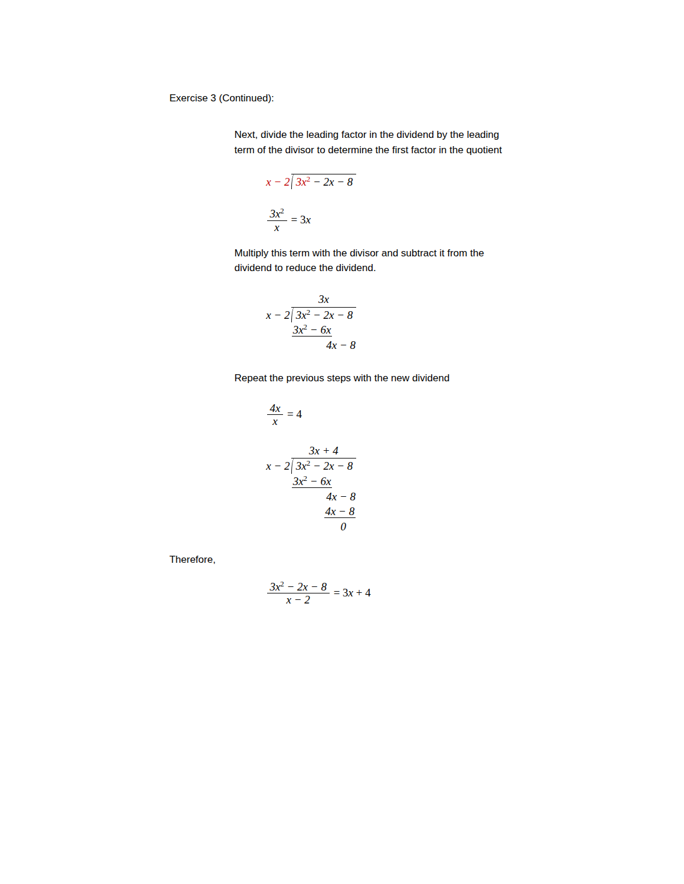Exercise 3 (Continued):
Next, divide the leading factor in the dividend by the leading term of the divisor to determine the first factor in the quotient
| x − 2 | 3 x 2 − 2 x − 8 |
3x2 x = 3x
Multiply this term with the divisor and subtract it from the dividend to reduce the dividend.
| | 3 x |
| x − 2 | 3 x 2 − 2 x − 8 |
| | 3 x 2 − 6 x |
| | 4 x − 8 |
Repeat the previous steps with the new dividend
4x x = 4
| | 3 x + 4 |
| x − 2 | 3 x 2 − 2 x − 8 |
| | 3 x 2 − 6 x |
| | 4 x − 8 |
| | 4 x − 8 |
| | 0 |
Therefore,
3x2 − 2x − 8 x − 2 = 3x + 4